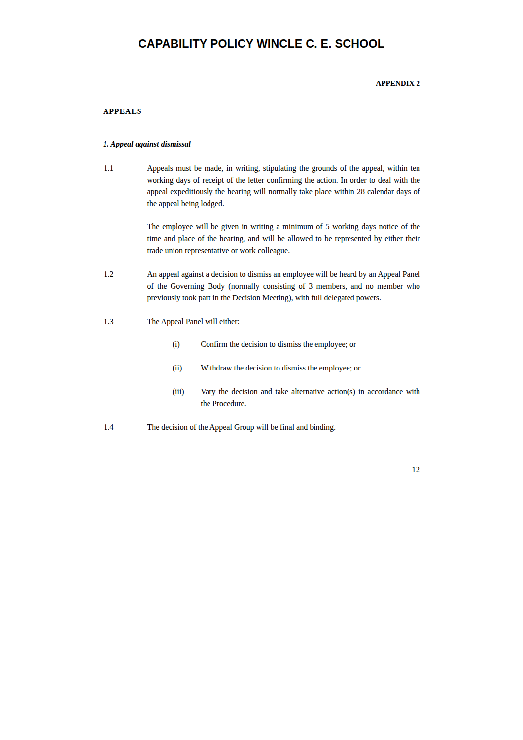CAPABILITY POLICY WINCLE C. E. SCHOOL
APPENDIX 2
APPEALS
1. Appeal against dismissal
1.1
Appeals must be made, in writing, stipulating the grounds of the appeal, within ten working days of receipt of the letter confirming the action. In order to deal with the appeal expeditiously the hearing will normally take place within 28 calendar days of the appeal being lodged.
The employee will be given in writing a minimum of 5 working days notice of the time and place of the hearing, and will be allowed to be represented by either their trade union representative or work colleague.
1.2
An appeal against a decision to dismiss an employee will be heard by an Appeal Panel of the Governing Body (normally consisting of 3 members, and no member who previously took part in the Decision Meeting), with full delegated powers.
1.3
The Appeal Panel will either:
(i) Confirm the decision to dismiss the employee; or
(ii) Withdraw the decision to dismiss the employee; or
(iii) Vary the decision and take alternative action(s) in accordance with the Procedure.
1.4
The decision of the Appeal Group will be final and binding.
12